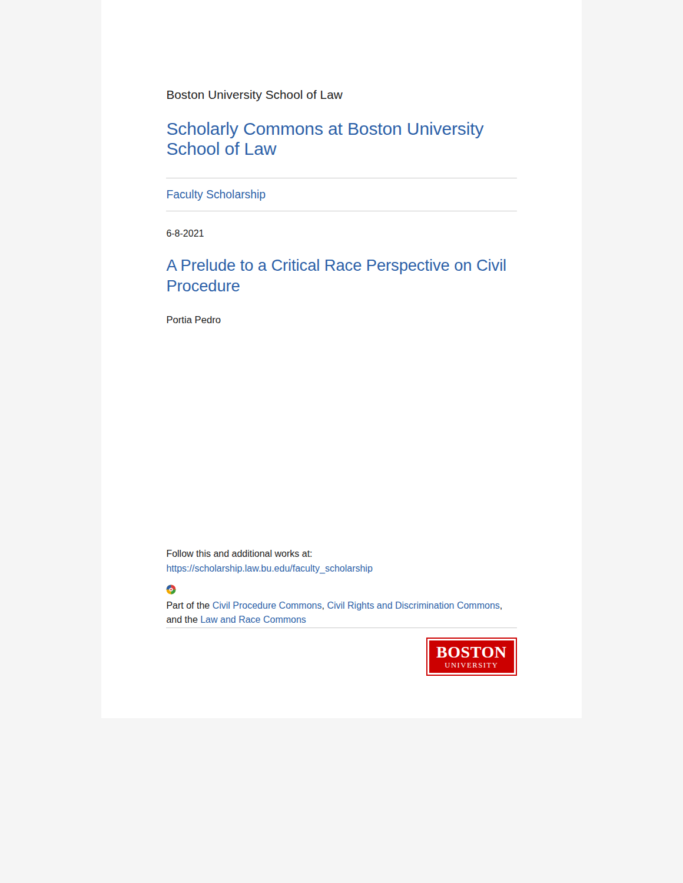Boston University School of Law
Scholarly Commons at Boston University School of Law
Faculty Scholarship
6-8-2021
A Prelude to a Critical Race Perspective on Civil Procedure
Portia Pedro
Follow this and additional works at: https://scholarship.law.bu.edu/faculty_scholarship
Part of the Civil Procedure Commons, Civil Rights and Discrimination Commons, and the Law and Race Commons
BOSTON UNIVERSITY